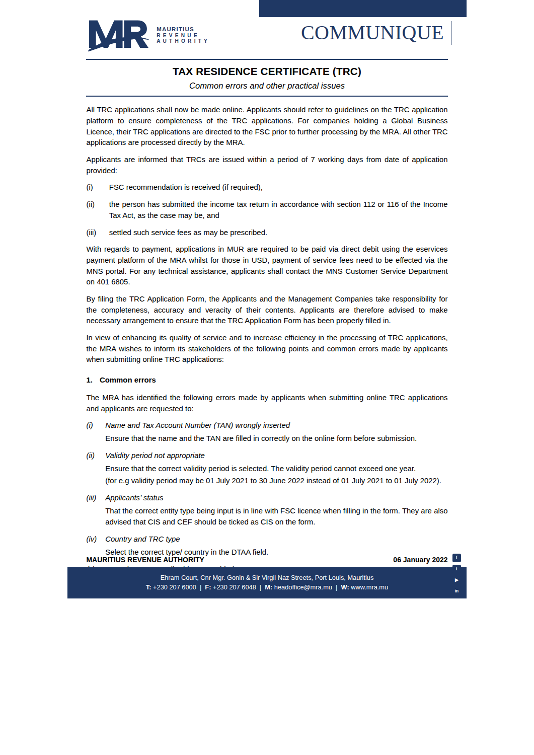MAURITIUS
R E V E N U E
A U T H O R I T Y
COMMUNIQUE
TAX RESIDENCE CERTIFICATE (TRC)
Common errors and other practical issues
All TRC applications shall now be made online. Applicants should refer to guidelines on the TRC application platform to ensure completeness of the TRC applications. For companies holding a Global Business Licence, their TRC applications are directed to the FSC prior to further processing by the MRA. All other TRC applications are processed directly by the MRA.
Applicants are informed that TRCs are issued within a period of 7 working days from date of application provided:
(i)
FSC recommendation is received (if required),
(ii)
the person has submitted the income tax return in accordance with section 112 or 116 of the Income Tax Act, as the case may be, and
(iii)
settled such service fees as may be prescribed.
With regards to payment, applications in MUR are required to be paid via direct debit using the eservices payment platform of the MRA whilst for those in USD, payment of service fees need to be effected via the MNS portal. For any technical assistance, applicants shall contact the MNS Customer Service Department on 401 6805.
By filing the TRC Application Form, the Applicants and the Management Companies take responsibility for the completeness, accuracy and veracity of their contents. Applicants are therefore advised to make necessary arrangement to ensure that the TRC Application Form has been properly filled in.
In view of enhancing its quality of service and to increase efficiency in the processing of TRC applications, the MRA wishes to inform its stakeholders of the following points and common errors made by applicants when submitting online TRC applications:
1. Common errors
The MRA has identified the following errors made by applicants when submitting online TRC applications and applicants are requested to:
(i)
Name and Tax Account Number (TAN) wrongly inserted
Ensure that the name and the TAN are filled in correctly on the online form before submission.
(ii)
Validity period not appropriate
Ensure that the correct validity period is selected. The validity period cannot exceed one year.
(for e.g validity period may be 01 July 2021 to 30 June 2022 instead of 01 July 2021 to 01 July 2022).
(iii)
Applicants’ status
That the correct entity type being input is in line with FSC licence when filling in the form. They are also advised that CIS and CEF should be ticked as CIS on the form.
(iv)
Country and TRC type
Select the correct type/ country in the DTAA field.
(v)
More than one email address provided
Provide only one email address in the form and multiple email addresses shall not be inserted in the field.
MAURITIUS REVENUE AUTHORITY
06 January 2022
f t ▶ in
Ehram Court, Cnr Mgr. Gonin & Sir Virgil Naz Streets, Port Louis, Mauritius
T: +230 207 6000 | F: +230 207 6048 | M: headoffice@mra.mu | W: www.mra.mu